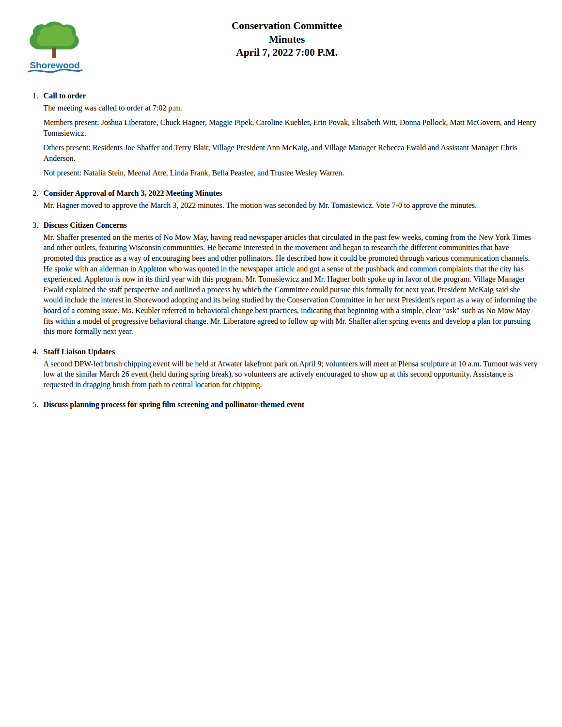Shorewood
Conservation Committee
Minutes
April 7, 2022 7:00 P.M.
Call to order
The meeting was called to order at 7:02 p.m.
Members present: Joshua Liberatore, Chuck Hagner, Maggie Pipek, Caroline Kuebler, Erin Povak, Elisabeth Witt, Donna Pollock, Matt McGovern, and Henry Tomasiewicz.
Others present: Residents Joe Shaffer and Terry Blair, Village President Ann McKaig, and Village Manager Rebecca Ewald and Assistant Manager Chris Anderson.
Not present: Natalia Stein, Meenal Atre, Linda Frank, Bella Peaslee, and Trustee Wesley Warren.
Consider Approval of March 3, 2022 Meeting Minutes
Mr. Hagner moved to approve the March 3, 2022 minutes. The motion was seconded by Mr. Tomasiewicz. Vote 7-0 to approve the minutes.
Discuss Citizen Concerns
Mr. Shaffer presented on the merits of No Mow May, having read newspaper articles that circulated in the past few weeks, coming from the New York Times and other outlets, featuring Wisconsin communities. He became interested in the movement and began to research the different communities that have promoted this practice as a way of encouraging bees and other pollinators. He described how it could be promoted through various communication channels. He spoke with an alderman in Appleton who was quoted in the newspaper article and got a sense of the pushback and common complaints that the city has experienced. Appleton is now in its third year with this program. Mr. Tomasiewicz and Mr. Hagner both spoke up in favor of the program. Village Manager Ewald explained the staff perspective and outlined a process by which the Committee could pursue this formally for next year. President McKaig said she would include the interest in Shorewood adopting and its being studied by the Conservation Committee in her next President's report as a way of informing the board of a coming issue. Ms. Keubler referred to behavioral change best practices, indicating that beginning with a simple, clear "ask" such as No Mow May fits within a model of progressive behavioral change. Mr. Liberatore agreed to follow up with Mr. Shaffer after spring events and develop a plan for pursuing this more formally next year.
Staff Liaison Updates
A second DPW-led brush chipping event will be held at Atwater lakefront park on April 9; volunteers will meet at Plensa sculpture at 10 a.m. Turnout was very low at the similar March 26 event (held during spring break), so volunteers are actively encouraged to show up at this second opportunity. Assistance is requested in dragging brush from path to central location for chipping.
Discuss planning process for spring film screening and pollinator-themed event